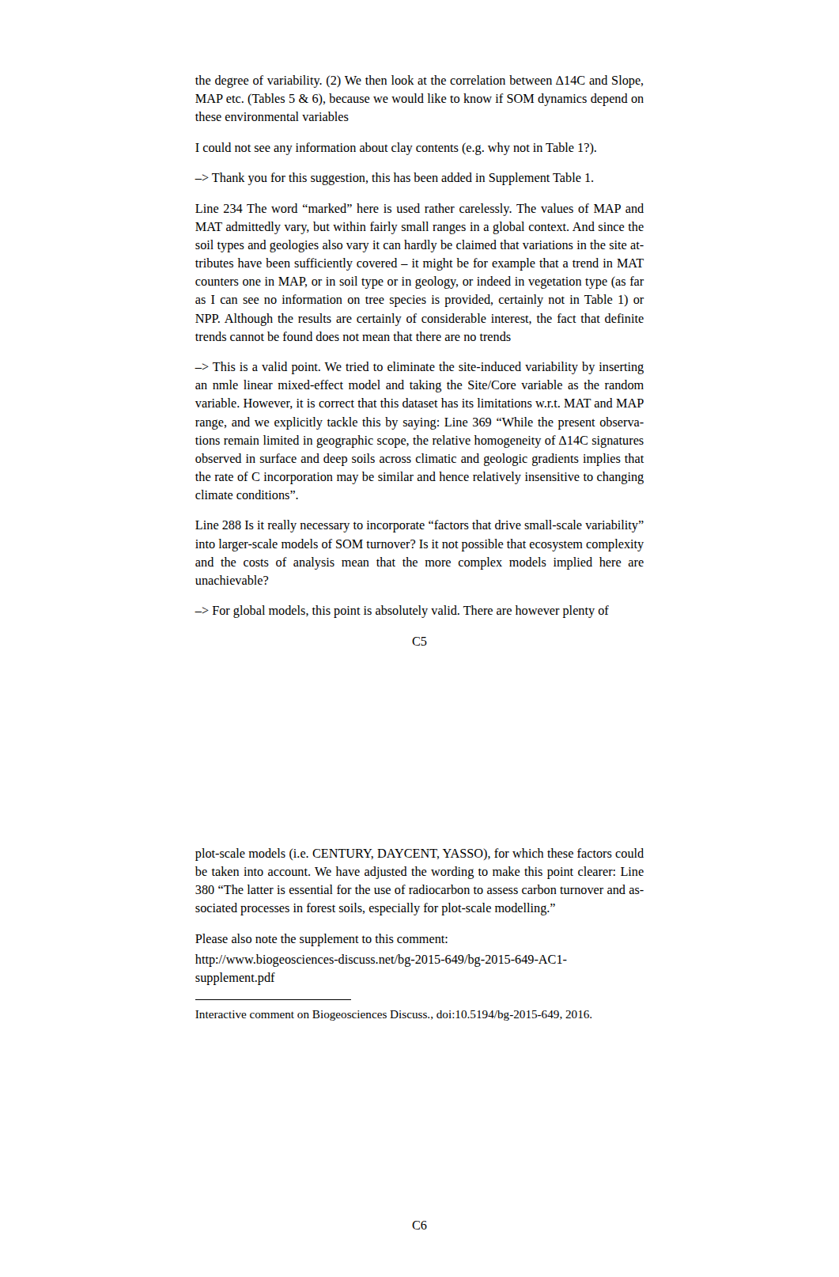the degree of variability. (2) We then look at the correlation between ∆14C and Slope, MAP etc. (Tables 5 & 6), because we would like to know if SOM dynamics depend on these environmental variables
I could not see any information about clay contents (e.g. why not in Table 1?).
–> Thank you for this suggestion, this has been added in Supplement Table 1.
Line 234 The word “marked” here is used rather carelessly. The values of MAP and MAT admittedly vary, but within fairly small ranges in a global context. And since the soil types and geologies also vary it can hardly be claimed that variations in the site attributes have been sufficiently covered – it might be for example that a trend in MAT counters one in MAP, or in soil type or in geology, or indeed in vegetation type (as far as I can see no information on tree species is provided, certainly not in Table 1) or NPP. Although the results are certainly of considerable interest, the fact that definite trends cannot be found does not mean that there are no trends
–> This is a valid point. We tried to eliminate the site-induced variability by inserting an nmle linear mixed-effect model and taking the Site/Core variable as the random variable. However, it is correct that this dataset has its limitations w.r.t. MAT and MAP range, and we explicitly tackle this by saying: Line 369 “While the present observations remain limited in geographic scope, the relative homogeneity of ∆14C signatures observed in surface and deep soils across climatic and geologic gradients implies that the rate of C incorporation may be similar and hence relatively insensitive to changing climate conditions”.
Line 288 Is it really necessary to incorporate “factors that drive small-scale variability” into larger-scale models of SOM turnover? Is it not possible that ecosystem complexity and the costs of analysis mean that the more complex models implied here are unachievable?
–> For global models, this point is absolutely valid. There are however plenty of
C5
plot-scale models (i.e. CENTURY, DAYCENT, YASSO), for which these factors could be taken into account. We have adjusted the wording to make this point clearer: Line 380 “The latter is essential for the use of radiocarbon to assess carbon turnover and associated processes in forest soils, especially for plot-scale modelling.”
Please also note the supplement to this comment:
http://www.biogeosciences-discuss.net/bg-2015-649/bg-2015-649-AC1- supplement.pdf
Interactive comment on Biogeosciences Discuss., doi:10.5194/bg-2015-649, 2016.
C6